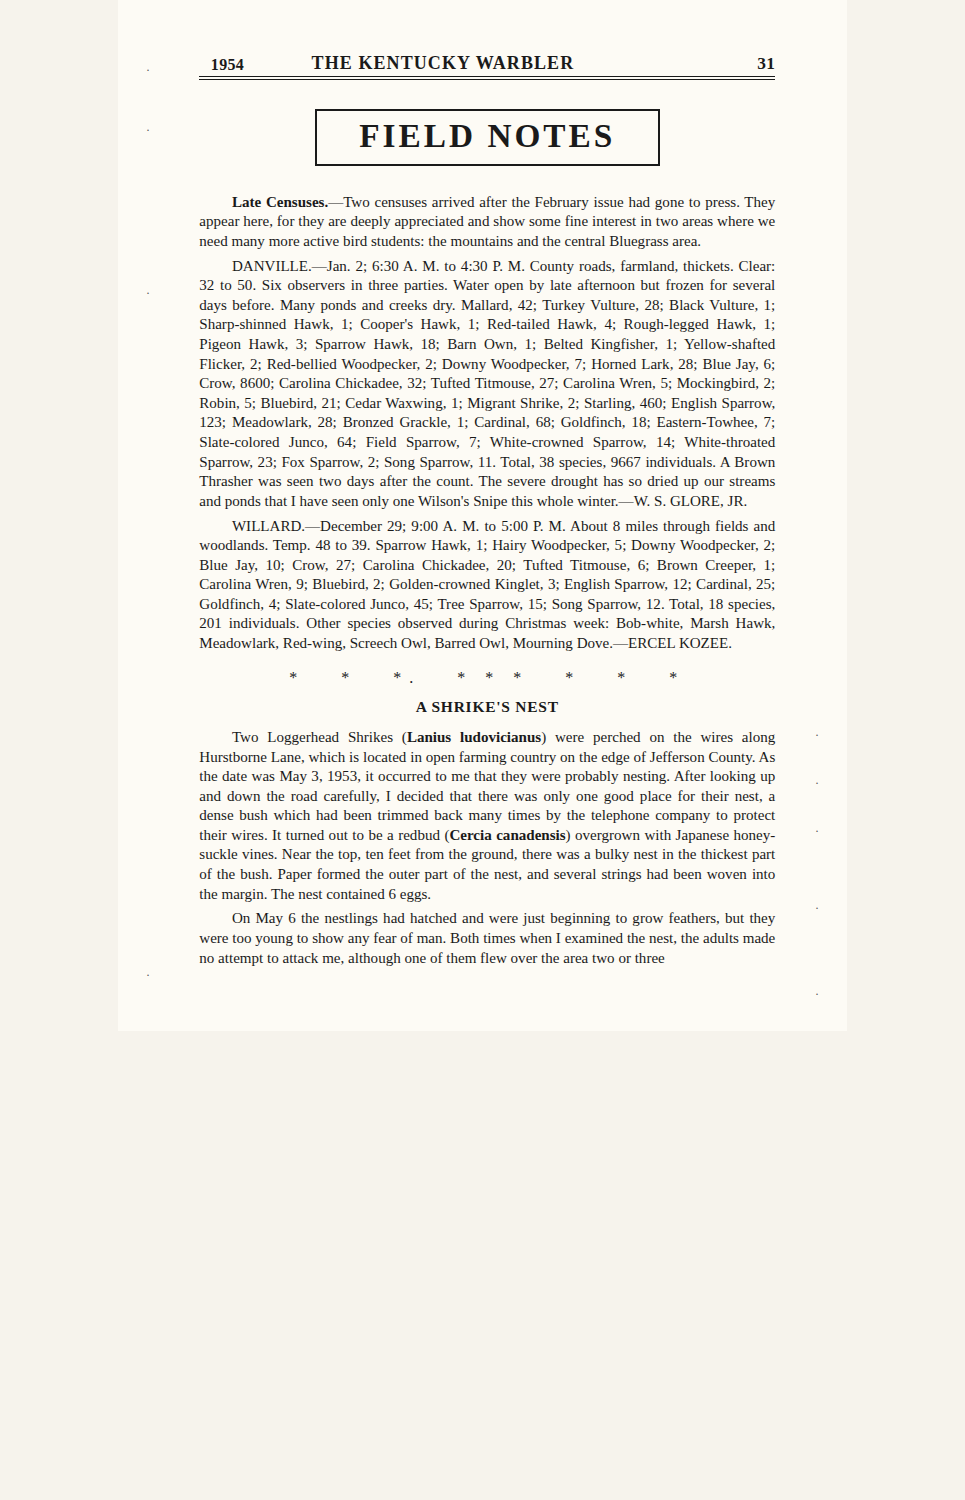. . . . . . . . .
1954
THE KENTUCKY WARBLER
31
FIELD NOTES
Late Censuses.—Two censuses arrived after the February issue had gone to press. They appear here, for they are deeply appreciated and show some fine interest in two areas where we need many more active bird students: the mountains and the central Bluegrass area.
DANVILLE.—Jan. 2; 6:30 A. M. to 4:30 P. M. County roads, farmland, thickets. Clear: 32 to 50. Six observers in three parties. Water open by late afternoon but frozen for several days before. Many ponds and creeks dry. Mallard, 42; Turkey Vulture, 28; Black Vulture, 1; Sharp-shinned Hawk, 1; Cooper's Hawk, 1; Red-tailed Hawk, 4; Rough-legged Hawk, 1; Pigeon Hawk, 3; Sparrow Hawk, 18; Barn Own, 1; Belted Kingfisher, 1; Yellow-shafted Flicker, 2; Red-bellied Woodpecker, 2; Downy Woodpecker, 7; Horned Lark, 28; Blue Jay, 6; Crow, 8600; Carolina Chickadee, 32; Tufted Titmouse, 27; Carolina Wren, 5; Mockingbird, 2; Robin, 5; Bluebird, 21; Cedar Waxwing, 1; Migrant Shrike, 2; Starling, 460; English Sparrow, 123; Meadowlark, 28; Bronzed Grackle, 1; Cardinal, 68; Goldfinch, 18; Eastern-Towhee, 7; Slate-colored Junco, 64; Field Sparrow, 7; White-crowned Sparrow, 14; White-throated Sparrow, 23; Fox Sparrow, 2; Song Sparrow, 11. Total, 38 species, 9667 individuals. A Brown Thrasher was seen two days after the count. The severe drought has so dried up our streams and ponds that I have seen only one Wilson's Snipe this whole winter.—W. S. GLORE, JR.
WILLARD.—December 29; 9:00 A. M. to 5:00 P. M. About 8 miles through fields and woodlands. Temp. 48 to 39. Sparrow Hawk, 1; Hairy Woodpecker, 5; Downy Woodpecker, 2; Blue Jay, 10; Crow, 27; Carolina Chickadee, 20; Tufted Titmouse, 6; Brown Creeper, 1; Carolina Wren, 9; Bluebird, 2; Golden-crowned Kinglet, 3; English Sparrow, 12; Cardinal, 25; Goldfinch, 4; Slate-colored Junco, 45; Tree Sparrow, 15; Song Sparrow, 12. Total, 18 species, 201 individuals. Other species observed during Christmas week: Bob-white, Marsh Hawk, Meadowlark, Red-wing, Screech Owl, Barred Owl, Mourning Dove.—ERCEL KOZEE.
* * *. * * * * * *
A SHRIKE'S NEST
Two Loggerhead Shrikes (Lanius ludovicianus) were perched on the wires along Hurstborne Lane, which is located in open farming country on the edge of Jefferson County. As the date was May 3, 1953, it occurred to me that they were probably nesting. After looking up and down the road carefully, I decided that there was only one good place for their nest, a dense bush which had been trimmed back many times by the telephone company to protect their wires. It turned out to be a redbud (Cercia canadensis) overgrown with Japanese honeysuckle vines. Near the top, ten feet from the ground, there was a bulky nest in the thickest part of the bush. Paper formed the outer part of the nest, and several strings had been woven into the margin. The nest contained 6 eggs.
On May 6 the nestlings had hatched and were just beginning to grow feathers, but they were too young to show any fear of man. Both times when I examined the nest, the adults made no attempt to attack me, although one of them flew over the area two or three